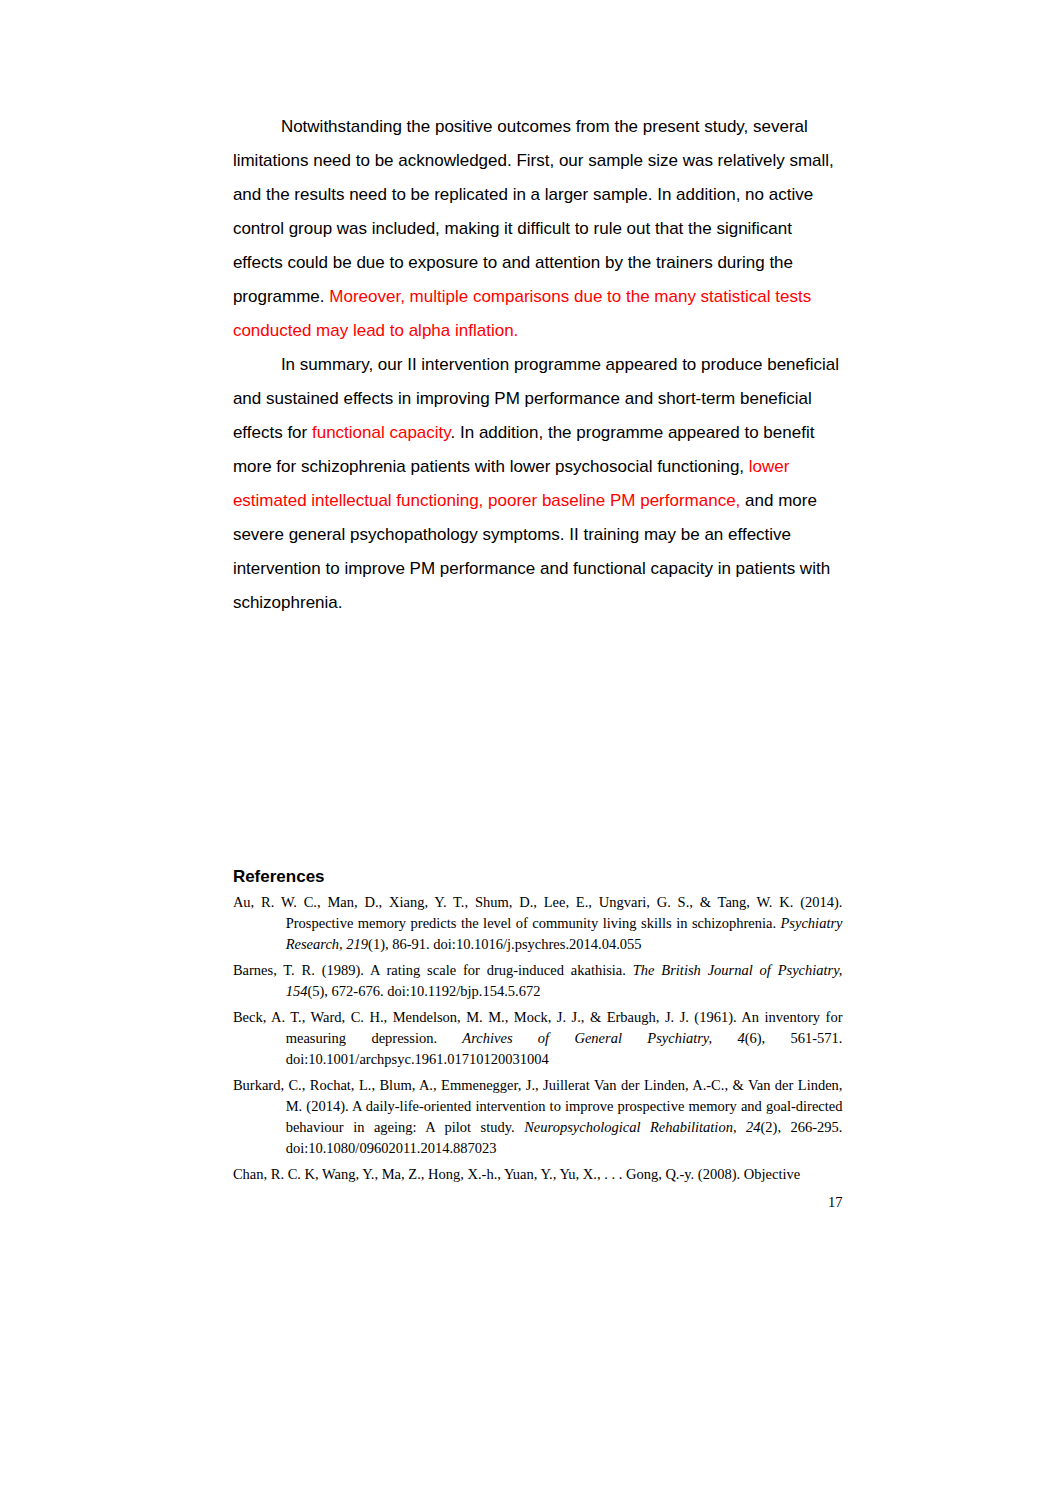Notwithstanding the positive outcomes from the present study, several limitations need to be acknowledged. First, our sample size was relatively small, and the results need to be replicated in a larger sample. In addition, no active control group was included, making it difficult to rule out that the significant effects could be due to exposure to and attention by the trainers during the programme. Moreover, multiple comparisons due to the many statistical tests conducted may lead to alpha inflation.
In summary, our II intervention programme appeared to produce beneficial and sustained effects in improving PM performance and short-term beneficial effects for functional capacity. In addition, the programme appeared to benefit more for schizophrenia patients with lower psychosocial functioning, lower estimated intellectual functioning, poorer baseline PM performance, and more severe general psychopathology symptoms. II training may be an effective intervention to improve PM performance and functional capacity in patients with schizophrenia.
References
Au, R. W. C., Man, D., Xiang, Y. T., Shum, D., Lee, E., Ungvari, G. S., & Tang, W. K. (2014). Prospective memory predicts the level of community living skills in schizophrenia. Psychiatry Research, 219(1), 86‑91. doi:10.1016/j.psychres.2014.04.055
Barnes, T. R. (1989). A rating scale for drug‑induced akathisia. The British Journal of Psychiatry, 154(5), 672‑676. doi:10.1192/bjp.154.5.672
Beck, A. T., Ward, C. H., Mendelson, M. M., Mock, J. J., & Erbaugh, J. J. (1961). An inventory for measuring depression. Archives of General Psychiatry, 4(6), 561‑571. doi:10.1001/archpsyc.1961.01710120031004
Burkard, C., Rochat, L., Blum, A., Emmenegger, J., Juillerat Van der Linden, A.‑C., & Van der Linden, M. (2014). A daily‑life‑oriented intervention to improve prospective memory and goal-directed behaviour in ageing: A pilot study. Neuropsychological Rehabilitation, 24(2), 266‑295. doi:10.1080/09602011.2014.887023
Chan, R. C. K, Wang, Y., Ma, Z., Hong, X.‑h., Yuan, Y., Yu, X., . . . Gong, Q.‑y. (2008). Objective
17